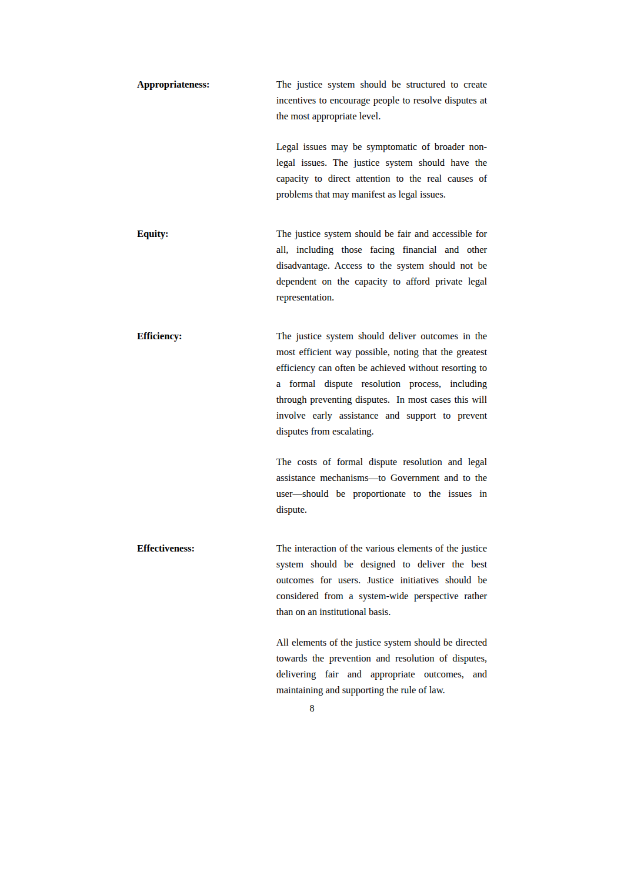Appropriateness:
The justice system should be structured to create incentives to encourage people to resolve disputes at the most appropriate level.
Legal issues may be symptomatic of broader non-legal issues. The justice system should have the capacity to direct attention to the real causes of problems that may manifest as legal issues.
Equity:
The justice system should be fair and accessible for all, including those facing financial and other disadvantage. Access to the system should not be dependent on the capacity to afford private legal representation.
Efficiency:
The justice system should deliver outcomes in the most efficient way possible, noting that the greatest efficiency can often be achieved without resorting to a formal dispute resolution process, including through preventing disputes. In most cases this will involve early assistance and support to prevent disputes from escalating.
The costs of formal dispute resolution and legal assistance mechanisms—to Government and to the user—should be proportionate to the issues in dispute.
Effectiveness:
The interaction of the various elements of the justice system should be designed to deliver the best outcomes for users. Justice initiatives should be considered from a system-wide perspective rather than on an institutional basis.
All elements of the justice system should be directed towards the prevention and resolution of disputes, delivering fair and appropriate outcomes, and maintaining and supporting the rule of law.
8